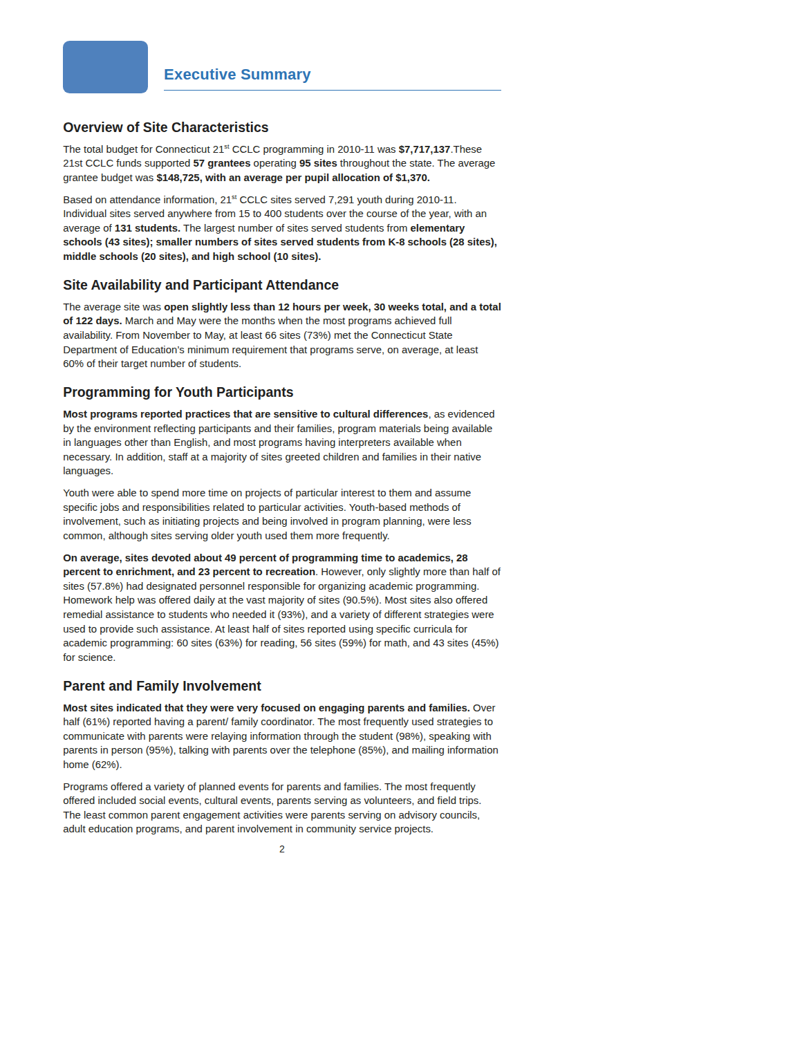Executive Summary
Overview of Site Characteristics
The total budget for Connecticut 21st CCLC programming in 2010-11 was $7,717,137.These 21st CCLC funds supported 57 grantees operating 95 sites throughout the state. The average grantee budget was $148,725, with an average per pupil allocation of $1,370.
Based on attendance information, 21st CCLC sites served 7,291 youth during 2010-11. Individual sites served anywhere from 15 to 400 students over the course of the year, with an average of 131 students. The largest number of sites served students from elementary schools (43 sites); smaller numbers of sites served students from K-8 schools (28 sites), middle schools (20 sites), and high school (10 sites).
Site Availability and Participant Attendance
The average site was open slightly less than 12 hours per week, 30 weeks total, and a total of 122 days. March and May were the months when the most programs achieved full availability. From November to May, at least 66 sites (73%) met the Connecticut State Department of Education’s minimum requirement that programs serve, on average, at least 60% of their target number of students.
Programming for Youth Participants
Most programs reported practices that are sensitive to cultural differences, as evidenced by the environment reflecting participants and their families, program materials being available in languages other than English, and most programs having interpreters available when necessary. In addition, staff at a majority of sites greeted children and families in their native languages.
Youth were able to spend more time on projects of particular interest to them and assume specific jobs and responsibilities related to particular activities. Youth-based methods of involvement, such as initiating projects and being involved in program planning, were less common, although sites serving older youth used them more frequently.
On average, sites devoted about 49 percent of programming time to academics, 28 percent to enrichment, and 23 percent to recreation. However, only slightly more than half of sites (57.8%) had designated personnel responsible for organizing academic programming. Homework help was offered daily at the vast majority of sites (90.5%). Most sites also offered remedial assistance to students who needed it (93%), and a variety of different strategies were used to provide such assistance. At least half of sites reported using specific curricula for academic programming: 60 sites (63%) for reading, 56 sites (59%) for math, and 43 sites (45%) for science.
Parent and Family Involvement
Most sites indicated that they were very focused on engaging parents and families. Over half (61%) reported having a parent/ family coordinator. The most frequently used strategies to communicate with parents were relaying information through the student (98%), speaking with parents in person (95%), talking with parents over the telephone (85%), and mailing information home (62%).
Programs offered a variety of planned events for parents and families. The most frequently offered included social events, cultural events, parents serving as volunteers, and field trips. The least common parent engagement activities were parents serving on advisory councils, adult education programs, and parent involvement in community service projects.
2